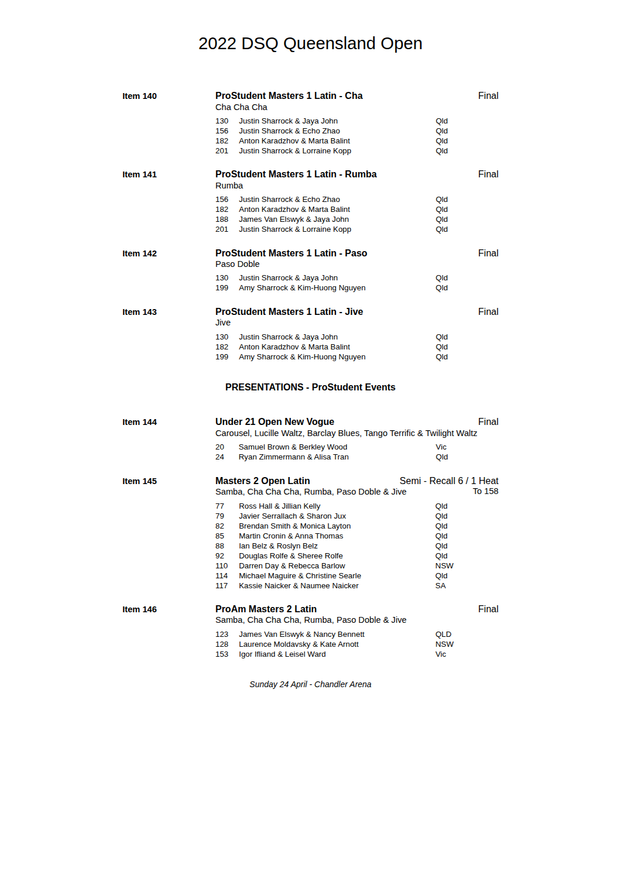2022 DSQ Queensland Open
Item 140
Final
ProStudent Masters 1 Latin - Cha
Cha Cha Cha
| 130 | Justin Sharrock & Jaya John | Qld |
| 156 | Justin Sharrock & Echo Zhao | Qld |
| 182 | Anton Karadzhov & Marta Balint | Qld |
| 201 | Justin Sharrock & Lorraine Kopp | Qld |
Item 141
Final
ProStudent Masters 1 Latin - Rumba
Rumba
| 156 | Justin Sharrock & Echo Zhao | Qld |
| 182 | Anton Karadzhov & Marta Balint | Qld |
| 188 | James Van Elswyk & Jaya John | Qld |
| 201 | Justin Sharrock & Lorraine Kopp | Qld |
Item 142
Final
ProStudent Masters 1 Latin - Paso
Paso Doble
| 130 | Justin Sharrock & Jaya John | Qld |
| 199 | Amy Sharrock & Kim-Huong Nguyen | Qld |
Item 143
Final
ProStudent Masters 1 Latin - Jive
Jive
| 130 | Justin Sharrock & Jaya John | Qld |
| 182 | Anton Karadzhov & Marta Balint | Qld |
| 199 | Amy Sharrock & Kim-Huong Nguyen | Qld |
PRESENTATIONS - ProStudent Events
Item 144
Final
Under 21 Open New Vogue
Carousel, Lucille Waltz, Barclay Blues, Tango Terrific & Twilight Waltz
| 20 | Samuel Brown & Berkley Wood | Vic |
| 24 | Ryan Zimmermann & Alisa Tran | Qld |
Item 145
Semi - Recall 6 / 1 Heat
Masters 2 Open Latin
To 158
Samba, Cha Cha Cha, Rumba, Paso Doble & Jive
| 77 | Ross Hall & Jillian Kelly | Qld |
| 79 | Javier Serrallach & Sharon Jux | Qld |
| 82 | Brendan Smith & Monica Layton | Qld |
| 85 | Martin Cronin & Anna Thomas | Qld |
| 88 | Ian Belz & Roslyn Belz | Qld |
| 92 | Douglas Rolfe & Sheree Rolfe | Qld |
| 110 | Darren Day & Rebecca Barlow | NSW |
| 114 | Michael Maguire & Christine Searle | Qld |
| 117 | Kassie Naicker & Naumee Naicker | SA |
Item 146
Final
ProAm Masters 2 Latin
Samba, Cha Cha Cha, Rumba, Paso Doble & Jive
| 123 | James Van Elswyk & Nancy Bennett | QLD |
| 128 | Laurence Moldavsky & Kate Arnott | NSW |
| 153 | Igor Ifliand & Leisel Ward | Vic |
Sunday 24 April - Chandler Arena